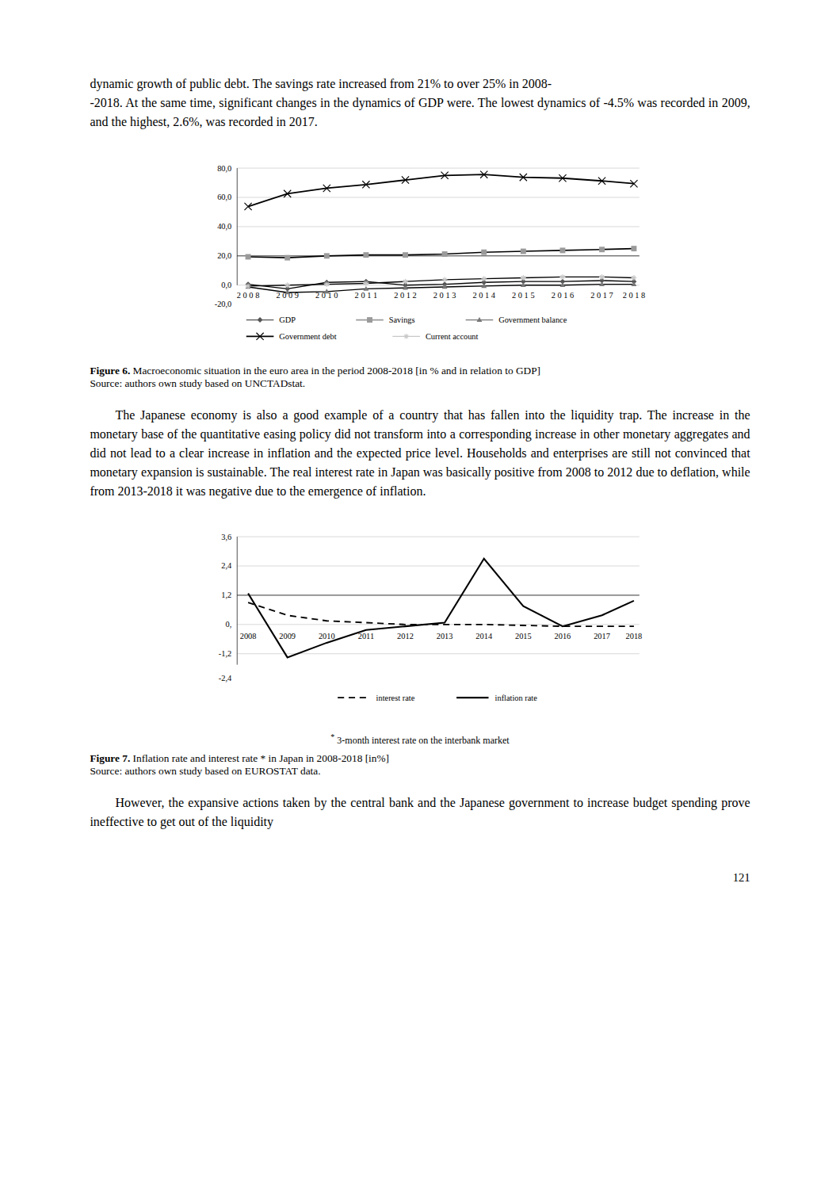dynamic growth of public debt. The savings rate increased from 21% to over 25% in 2008-
-2018. At the same time, significant changes in the dynamics of GDP were. The lowest dynamics of -4.5% was recorded in 2009, and the highest, 2.6%, was recorded in 2017.
80,0 60,0 40,0 20,0 0,0 -20,0 2 0 0 8 2 0 0 9 2 0 1 0 2 0 1 1 2 0 1 2 2 0 1 3 2 0 1 4 2 0 1 5 2 0 1 6 2 0 1 7 2 0 1 8 GDP Savings Government balance Government debt Current account
Figure 6. Macroeconomic situation in the euro area in the period 2008-2018 [in % and in relation to GDP] Source: authors own study based on UNCTADstat.
The Japanese economy is also a good example of a country that has fallen into the liquidity trap. The increase in the monetary base of the quantitative easing policy did not transform into a corresponding increase in other monetary aggregates and did not lead to a clear increase in inflation and the expected price level. Households and enterprises are still not convinced that monetary expansion is sustainable. The real interest rate in Japan was basically positive from 2008 to 2012 due to deflation, while from 2013-2018 it was negative due to the emergence of inflation.
3,6 2,4 1,2 0, -1,2 -2,4 2008 2009 2010 2011 2012 2013 2014 2015 2016 2017 2018 interest rate inflation rate
* 3-month interest rate on the interbank market
Figure 7. Inflation rate and interest rate * in Japan in 2008-2018 [in%] Source: authors own study based on EUROSTAT data.
However, the expansive actions taken by the central bank and the Japanese government to increase budget spending prove ineffective to get out of the liquidity
121